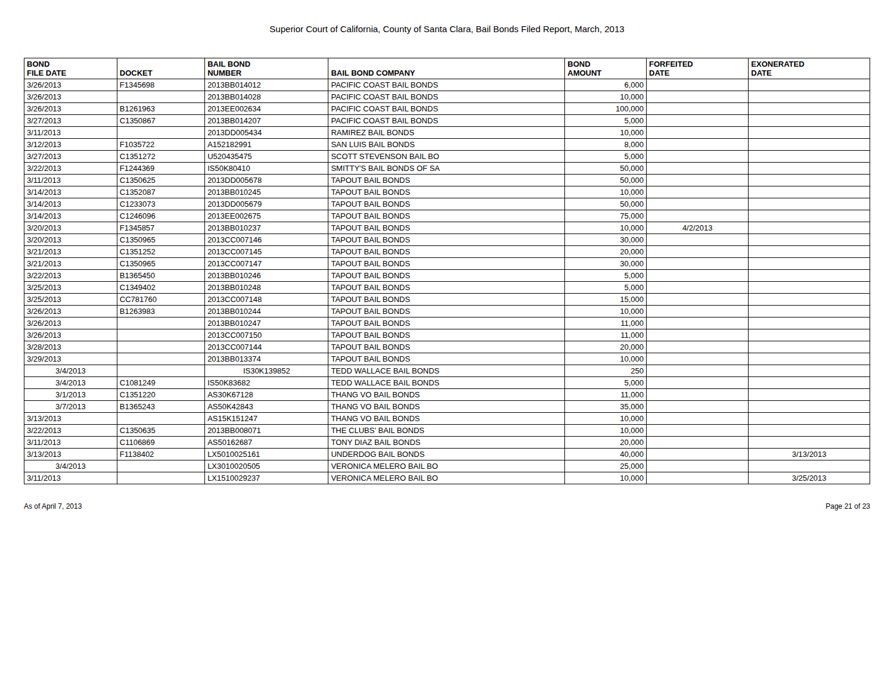Superior Court of California, County of Santa Clara, Bail Bonds Filed Report, March, 2013
| BOND FILE DATE | DOCKET | BAIL BOND NUMBER | BAIL BOND COMPANY | BOND AMOUNT | FORFEITED DATE | EXONERATED DATE |
| --- | --- | --- | --- | --- | --- | --- |
| 3/26/2013 | F1345698 | 2013BB014012 | PACIFIC COAST BAIL BONDS | 6,000 | | |
| 3/26/2013 | | 2013BB014028 | PACIFIC COAST BAIL BONDS | 10,000 | | |
| 3/26/2013 | B1261963 | 2013EE002634 | PACIFIC COAST BAIL BONDS | 100,000 | | |
| 3/27/2013 | C1350867 | 2013BB014207 | PACIFIC COAST BAIL BONDS | 5,000 | | |
| 3/11/2013 | | 2013DD005434 | RAMIREZ BAIL BONDS | 10,000 | | |
| 3/12/2013 | F1035722 | A152182991 | SAN LUIS BAIL BONDS | 8,000 | | |
| 3/27/2013 | C1351272 | U520435475 | SCOTT STEVENSON BAIL BO | 5,000 | | |
| 3/22/2013 | F1244369 | IS50K80410 | SMITTY'S BAIL BONDS OF SA | 50,000 | | |
| 3/11/2013 | C1350625 | 2013DD005678 | TAPOUT BAIL BONDS | 50,000 | | |
| 3/14/2013 | C1352087 | 2013BB010245 | TAPOUT BAIL BONDS | 10,000 | | |
| 3/14/2013 | C1233073 | 2013DD005679 | TAPOUT BAIL BONDS | 50,000 | | |
| 3/14/2013 | C1246096 | 2013EE002675 | TAPOUT BAIL BONDS | 75,000 | | |
| 3/20/2013 | F1345857 | 2013BB010237 | TAPOUT BAIL BONDS | 10,000 | 4/2/2013 | |
| 3/20/2013 | C1350965 | 2013CC007146 | TAPOUT BAIL BONDS | 30,000 | | |
| 3/21/2013 | C1351252 | 2013CC007145 | TAPOUT BAIL BONDS | 20,000 | | |
| 3/21/2013 | C1350965 | 2013CC007147 | TAPOUT BAIL BONDS | 30,000 | | |
| 3/22/2013 | B1365450 | 2013BB010246 | TAPOUT BAIL BONDS | 5,000 | | |
| 3/25/2013 | C1349402 | 2013BB010248 | TAPOUT BAIL BONDS | 5,000 | | |
| 3/25/2013 | CC781760 | 2013CC007148 | TAPOUT BAIL BONDS | 15,000 | | |
| 3/26/2013 | B1263983 | 2013BB010244 | TAPOUT BAIL BONDS | 10,000 | | |
| 3/26/2013 | | 2013BB010247 | TAPOUT BAIL BONDS | 11,000 | | |
| 3/26/2013 | | 2013CC007150 | TAPOUT BAIL BONDS | 11,000 | | |
| 3/28/2013 | | 2013CC007144 | TAPOUT BAIL BONDS | 20,000 | | |
| 3/29/2013 | | 2013BB013374 | TAPOUT BAIL BONDS | 10,000 | | |
| 3/4/2013 | | IS30K139852 | TEDD WALLACE BAIL BONDS | 250 | | |
| 3/4/2013 | C1081249 | IS50K83682 | TEDD WALLACE BAIL BONDS | 5,000 | | |
| 3/1/2013 | C1351220 | AS30K67128 | THANG VO BAIL BONDS | 11,000 | | |
| 3/7/2013 | B1365243 | AS50K42843 | THANG VO BAIL BONDS | 35,000 | | |
| 3/13/2013 | | AS15K151247 | THANG VO BAIL BONDS | 10,000 | | |
| 3/22/2013 | C1350635 | 2013BB008071 | THE CLUBS' BAIL BONDS | 10,000 | | |
| 3/11/2013 | C1106869 | AS50162687 | TONY DIAZ BAIL BONDS | 20,000 | | |
| 3/13/2013 | F1138402 | LX5010025161 | UNDERDOG BAIL BONDS | 40,000 | | 3/13/2013 |
| 3/4/2013 | | LX3010020505 | VERONICA MELERO BAIL BO | 25,000 | | |
| 3/11/2013 | | LX1510029237 | VERONICA MELERO BAIL BO | 10,000 | | 3/25/2013 |
As of April 7, 2013 Page 21 of 23